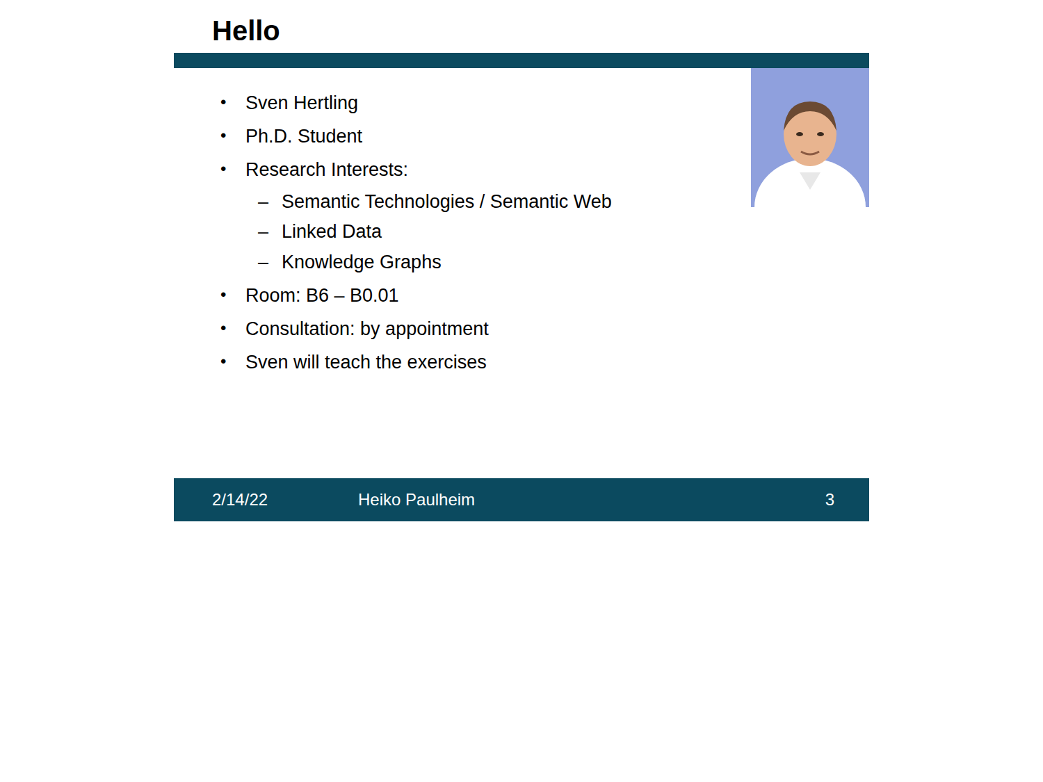Hello
Sven Hertling
Ph.D. Student
Research Interests:
Semantic Technologies / Semantic Web
Linked Data
Knowledge Graphs
Room: B6 – B0.01
Consultation: by appointment
Sven will teach the exercises
2/14/22 Heiko Paulheim 3